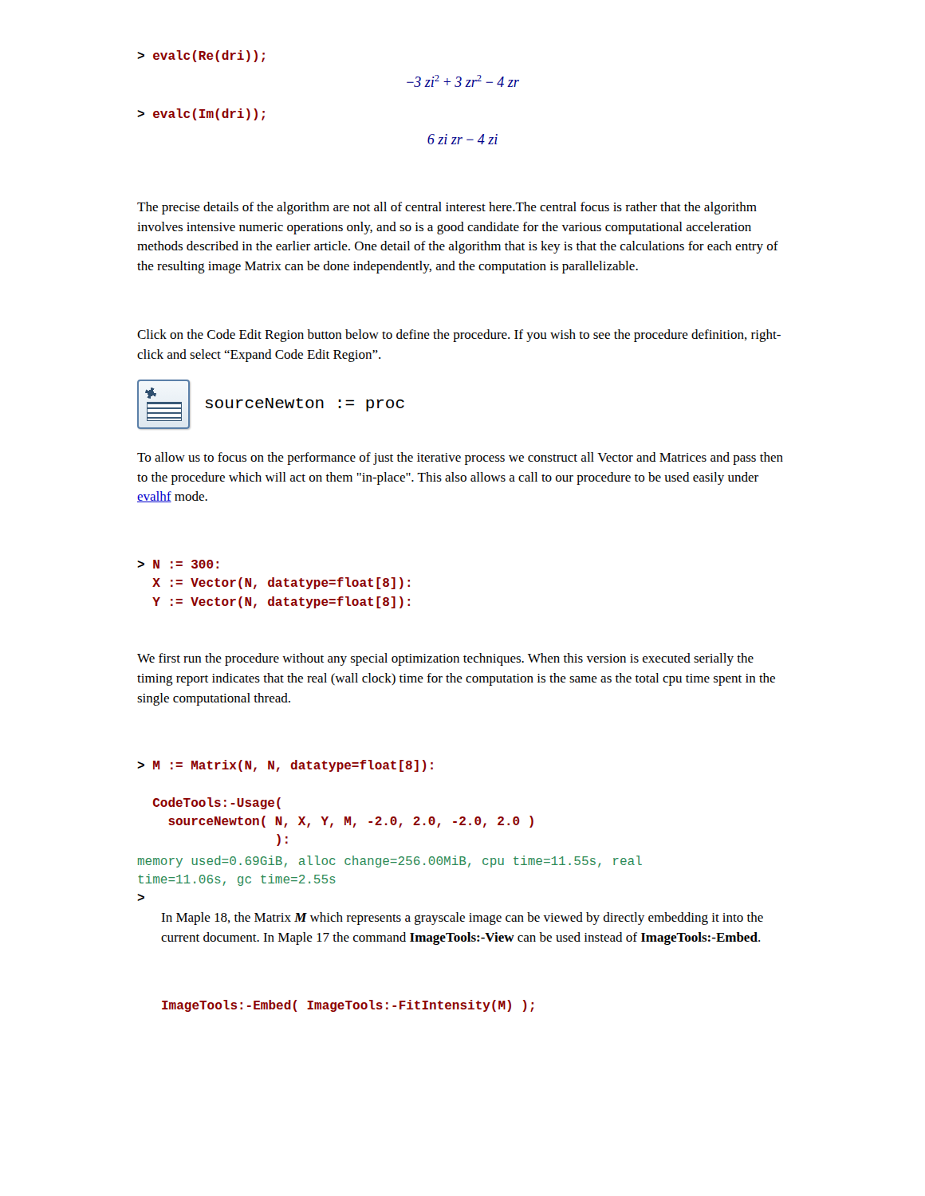> evalc(Re(dri));
−3 zi2 + 3 zr2 − 4 zr
> evalc(Im(dri));
6 zi zr − 4 zi
The precise details of the algorithm are not all of central interest here.The central focus is rather that the algorithm involves intensive numeric operations only, and so is a good candidate for the various computational acceleration methods described in the earlier article. One detail of the algorithm that is key is that the calculations for each entry of the resulting image Matrix can be done independently, and the computation is parallelizable.
Click on the Code Edit Region button below to define the procedure. If you wish to see the procedure definition, right-click and select “Expand Code Edit Region”.
sourceNewton := proc
To allow us to focus on the performance of just the iterative process we construct all Vector and Matrices and pass then to the procedure which will act on them "in-place". This also allows a call to our procedure to be used easily under evalhf mode.
> N := 300: X := Vector(N, datatype=float[8]): Y := Vector(N, datatype=float[8]):
We first run the procedure without any special optimization techniques. When this version is executed serially the timing report indicates that the real (wall clock) time for the computation is the same as the total cpu time spent in the single computational thread.
> M := Matrix(N, N, datatype=float[8]):
CodeTools:-Usage( sourceNewton( N, X, Y, M, -2.0, 2.0, -2.0, 2.0 ) ):
memory used=0.69GiB, alloc change=256.00MiB, cpu time=11.55s, real time=11.06s, gc time=2.55s
>
In Maple 18, the Matrix M which represents a grayscale image can be viewed by directly embedding it into the current document. In Maple 17 the command ImageTools:-View can be used instead of ImageTools:-Embed.
ImageTools:-Embed( ImageTools:-FitIntensity(M) );